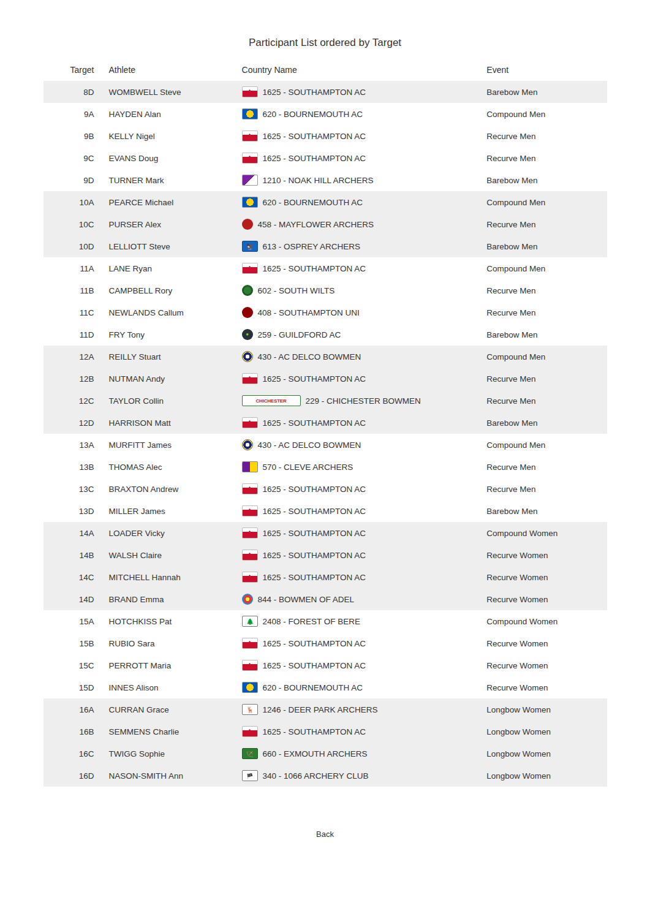Participant List ordered by Target
| Target | Athlete | Country Name | Event |
| --- | --- | --- | --- |
| 8D | WOMBWELL Steve | 1625 - SOUTHAMPTON AC | Barebow Men |
| 9A | HAYDEN Alan | 620 - BOURNEMOUTH AC | Compound Men |
| 9B | KELLY Nigel | 1625 - SOUTHAMPTON AC | Recurve Men |
| 9C | EVANS Doug | 1625 - SOUTHAMPTON AC | Recurve Men |
| 9D | TURNER Mark | 1210 - NOAK HILL ARCHERS | Barebow Men |
| 10A | PEARCE Michael | 620 - BOURNEMOUTH AC | Compound Men |
| 10C | PURSER Alex | 458 - MAYFLOWER ARCHERS | Recurve Men |
| 10D | LELLIOTT Steve | 613 - OSPREY ARCHERS | Barebow Men |
| 11A | LANE Ryan | 1625 - SOUTHAMPTON AC | Compound Men |
| 11B | CAMPBELL Rory | 602 - SOUTH WILTS | Recurve Men |
| 11C | NEWLANDS Callum | 408 - SOUTHAMPTON UNI | Recurve Men |
| 11D | FRY Tony | 259 - GUILDFORD AC | Barebow Men |
| 12A | REILLY Stuart | 430 - AC DELCO BOWMEN | Compound Men |
| 12B | NUTMAN Andy | 1625 - SOUTHAMPTON AC | Recurve Men |
| 12C | TAYLOR Collin | CHICHESTER 229 - CHICHESTER BOWMEN | Recurve Men |
| 12D | HARRISON Matt | 1625 - SOUTHAMPTON AC | Barebow Men |
| 13A | MURFITT James | 430 - AC DELCO BOWMEN | Compound Men |
| 13B | THOMAS Alec | 570 - CLEVE ARCHERS | Recurve Men |
| 13C | BRAXTON Andrew | 1625 - SOUTHAMPTON AC | Recurve Men |
| 13D | MILLER James | 1625 - SOUTHAMPTON AC | Barebow Men |
| 14A | LOADER Vicky | 1625 - SOUTHAMPTON AC | Compound Women |
| 14B | WALSH Claire | 1625 - SOUTHAMPTON AC | Recurve Women |
| 14C | MITCHELL Hannah | 1625 - SOUTHAMPTON AC | Recurve Women |
| 14D | BRAND Emma | 844 - BOWMEN OF ADEL | Recurve Women |
| 15A | HOTCHKISS Pat | 2408 - FOREST OF BERE | Compound Women |
| 15B | RUBIO Sara | 1625 - SOUTHAMPTON AC | Recurve Women |
| 15C | PERROTT Maria | 1625 - SOUTHAMPTON AC | Recurve Women |
| 15D | INNES Alison | 620 - BOURNEMOUTH AC | Recurve Women |
| 16A | CURRAN Grace | 1246 - DEER PARK ARCHERS | Longbow Women |
| 16B | SEMMENS Charlie | 1625 - SOUTHAMPTON AC | Longbow Women |
| 16C | TWIGG Sophie | 660 - EXMOUTH ARCHERS | Longbow Women |
| 16D | NASON-SMITH Ann | 340 - 1066 ARCHERY CLUB | Longbow Women |
Back